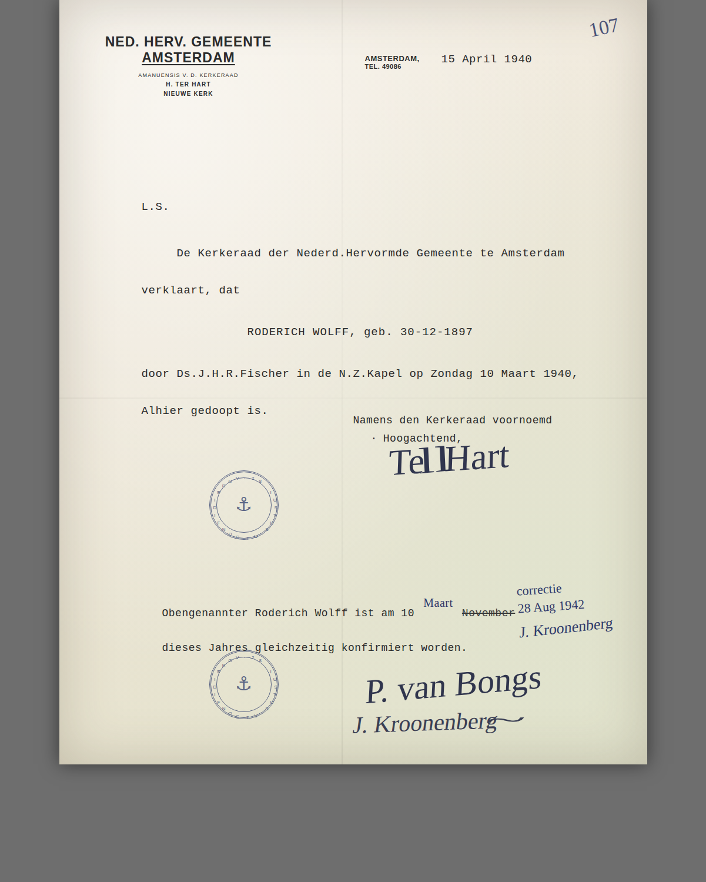107
NED. HERV. GEMEENTE
AMSTERDAM
AMANUENSIS V. D. KERKERAAD
H. TER HART
NIEUWE KERK
AMSTERDAM,
TEL. 49086
15 April 1940
L.S.
De Kerkeraad der Nederd.Hervormde Gemeente te Amsterdam
verklaart, dat
RODERICH WOLFF, geb. 30-12-1897
door Ds.J.H.R.Fischer in de N.Z.Kapel op Zondag 10 Maart 1940,
Alhier gedoopt is.
Namens den Kerkeraad voornoemd
· Hoogachtend,
Tell Hart
P R O V . 2 8 I U S T U S U T C O N F I D I T
⚓
Obengenannter Roderich Wolff ist am 10 Maart November
dieses Jahres gleichzeitig konfirmiert worden.
correctie
28 Aug 1942 J. Kroonenberg
P R O V . 2 8 I U S T U S U T C O N F I D I T
⚓
P. van Bongs
J. Kroonenberg~